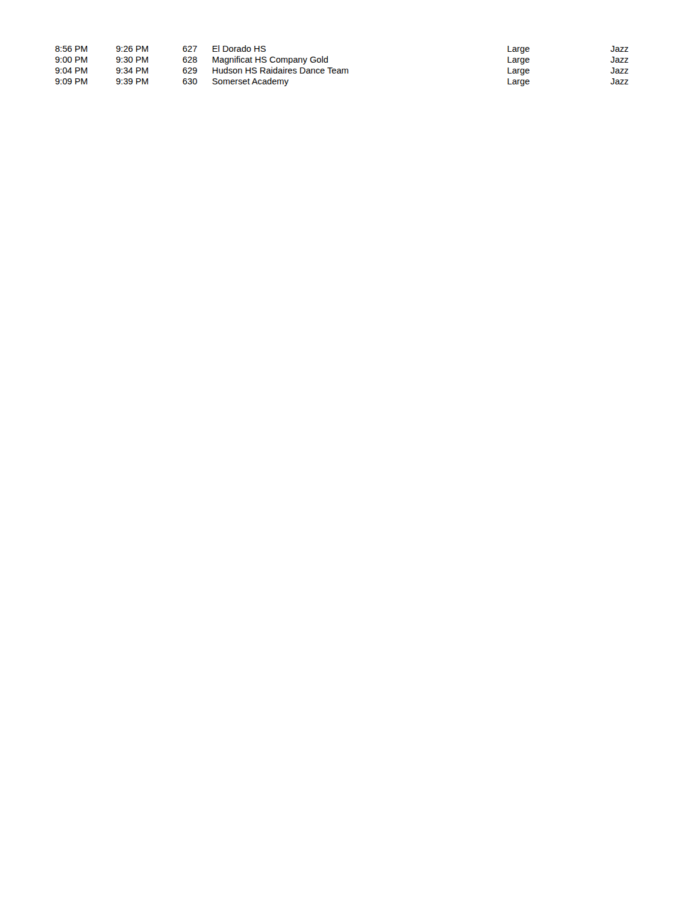| 8:56 PM | 9:26 PM | 627 | El Dorado HS | Large | Jazz |
| 9:00 PM | 9:30 PM | 628 | Magnificat HS Company Gold | Large | Jazz |
| 9:04 PM | 9:34 PM | 629 | Hudson HS Raidaires Dance Team | Large | Jazz |
| 9:09 PM | 9:39 PM | 630 | Somerset Academy | Large | Jazz |